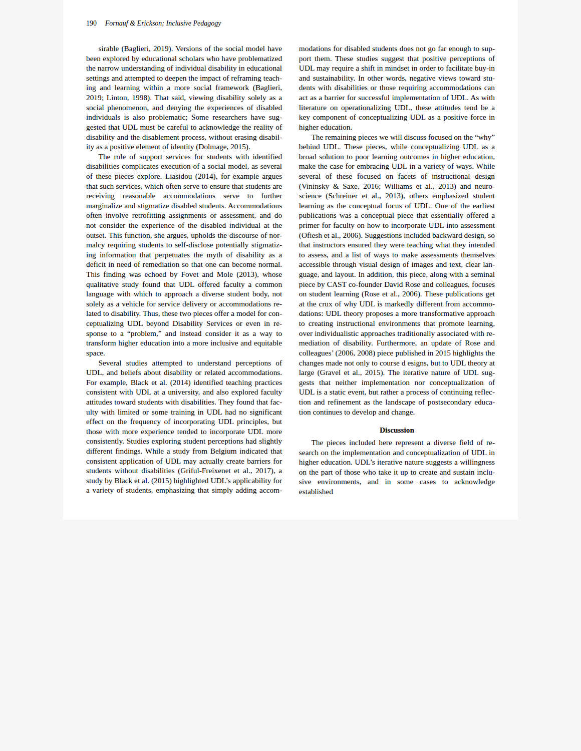190 Fornauf & Erickson; Inclusive Pedagogy
sirable (Baglieri, 2019). Versions of the social model have been explored by educational scholars who have problematized the narrow understanding of individual disability in educational settings and attempted to deepen the impact of reframing teaching and learning within a more social framework (Baglieri, 2019; Linton, 1998). That said, viewing disability solely as a social phenomenon, and denying the experiences of disabled individuals is also problematic; Some researchers have suggested that UDL must be careful to acknowledge the reality of disability and the disablement process, without erasing disability as a positive element of identity (Dolmage, 2015).
The role of support services for students with identified disabilities complicates execution of a social model, as several of these pieces explore. Liasidou (2014), for example argues that such services, which often serve to ensure that students are receiving reasonable accommodations serve to further marginalize and stigmatize disabled students. Accommodations often involve retrofitting assignments or assessment, and do not consider the experience of the disabled individual at the outset. This function, she argues, upholds the discourse of normalcy requiring students to self-disclose potentially stigmatizing information that perpetuates the myth of disability as a deficit in need of remediation so that one can become normal. This finding was echoed by Fovet and Mole (2013), whose qualitative study found that UDL offered faculty a common language with which to approach a diverse student body, not solely as a vehicle for service delivery or accommodations related to disability. Thus, these two pieces offer a model for conceptualizing UDL beyond Disability Services or even in response to a “problem,” and instead consider it as a way to transform higher education into a more inclusive and equitable space.
Several studies attempted to understand perceptions of UDL, and beliefs about disability or related accommodations. For example, Black et al. (2014) identified teaching practices consistent with UDL at a university, and also explored faculty attitudes toward students with disabilities. They found that faculty with limited or some training in UDL had no significant effect on the frequency of incorporating UDL principles, but those with more experience tended to incorporate UDL more consistently. Studies exploring student perceptions had slightly different findings. While a study from Belgium indicated that consistent application of UDL may actually create barriers for students without disabilities (Griful-Freixenet et al., 2017), a study by Black et al. (2015) highlighted UDL’s applicability for a variety of students, emphasizing that simply adding accommodations for disabled students does not go far enough to support them. These studies suggest that positive perceptions of UDL may require a shift in mindset in order to facilitate buy-in and sustainability. In other words, negative views toward students with disabilities or those requiring accommodations can act as a barrier for successful implementation of UDL. As with literature on operationalizing UDL, these attitudes tend be a key component of conceptualizing UDL as a positive force in higher education.
The remaining pieces we will discuss focused on the “why” behind UDL. These pieces, while conceptualizing UDL as a broad solution to poor learning outcomes in higher education, make the case for embracing UDL in a variety of ways. While several of these focused on facets of instructional design (Vininsky & Saxe, 2016; Williams et al., 2013) and neuroscience (Schreiner et al., 2013), others emphasized student learning as the conceptual focus of UDL. One of the earliest publications was a conceptual piece that essentially offered a primer for faculty on how to incorporate UDL into assessment (Ofiesh et al., 2006). Suggestions included backward design, so that instructors ensured they were teaching what they intended to assess, and a list of ways to make assessments themselves accessible through visual design of images and text, clear language, and layout. In addition, this piece, along with a seminal piece by CAST co-founder David Rose and colleagues, focuses on student learning (Rose et al., 2006). These publications get at the crux of why UDL is markedly different from accommodations: UDL theory proposes a more transformative approach to creating instructional environments that promote learning, over individualistic approaches traditionally associated with remediation of disability. Furthermore, an update of Rose and colleagues’ (2006, 2008) piece published in 2015 highlights the changes made not only to course d esigns, but to UDL theory at large (Gravel et al., 2015). The iterative nature of UDL suggests that neither implementation nor conceptualization of UDL is a static event, but rather a process of continuing reflection and refinement as the landscape of postsecondary education continues to develop and change.
Discussion
The pieces included here represent a diverse field of research on the implementation and conceptualization of UDL in higher education. UDL’s iterative nature suggests a willingness on the part of those who take it up to create and sustain inclusive environments, and in some cases to acknowledge established